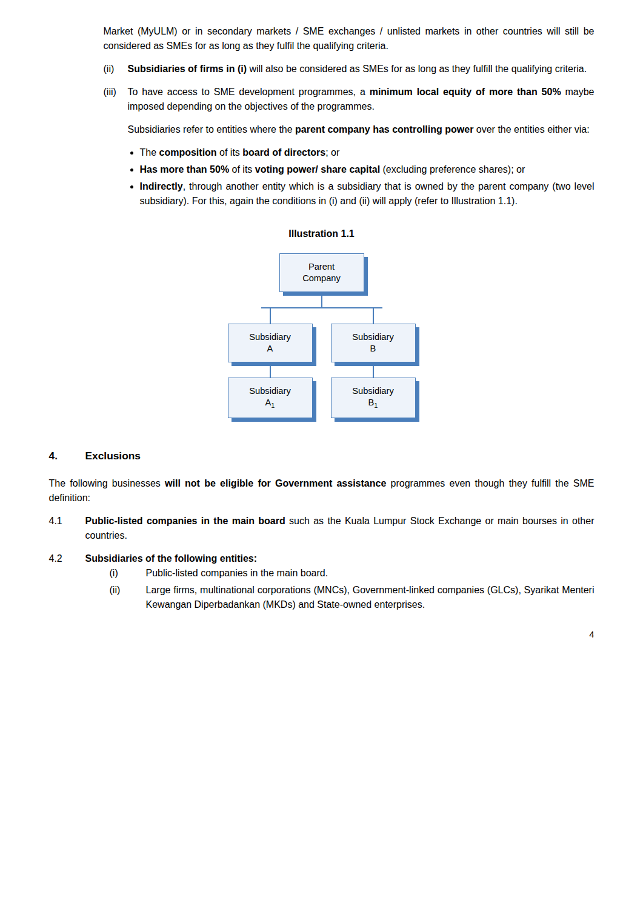Market (MyULM) or in secondary markets / SME exchanges / unlisted markets in other countries will still be considered as SMEs for as long as they fulfil the qualifying criteria.
(ii)
Subsidiaries of firms in (i) will also be considered as SMEs for as long as they fulfill the qualifying criteria.
(iii)
To have access to SME development programmes, a minimum local equity of more than 50% maybe imposed depending on the objectives of the programmes.
Subsidiaries refer to entities where the parent company has controlling power over the entities either via:
The composition of its board of directors; or
Has more than 50% of its voting power/ share capital (excluding preference shares); or
Indirectly, through another entity which is a subsidiary that is owned by the parent company (two level subsidiary). For this, again the conditions in (i) and (ii) will apply (refer to Illustration 1.1).
Illustration 1.1
Parent
Company
Subsidiary
A
Subsidiary
A1
Subsidiary
B
Subsidiary
B1
4. Exclusions
The following businesses will not be eligible for Government assistance programmes even though they fulfill the SME definition:
4.1
Public-listed companies in the main board such as the Kuala Lumpur Stock Exchange or main bourses in other countries.
4.2
Subsidiaries of the following entities:
(i)
Public-listed companies in the main board.
(ii)
Large firms, multinational corporations (MNCs), Government-linked companies (GLCs), Syarikat Menteri Kewangan Diperbadankan (MKDs) and State-owned enterprises.
4